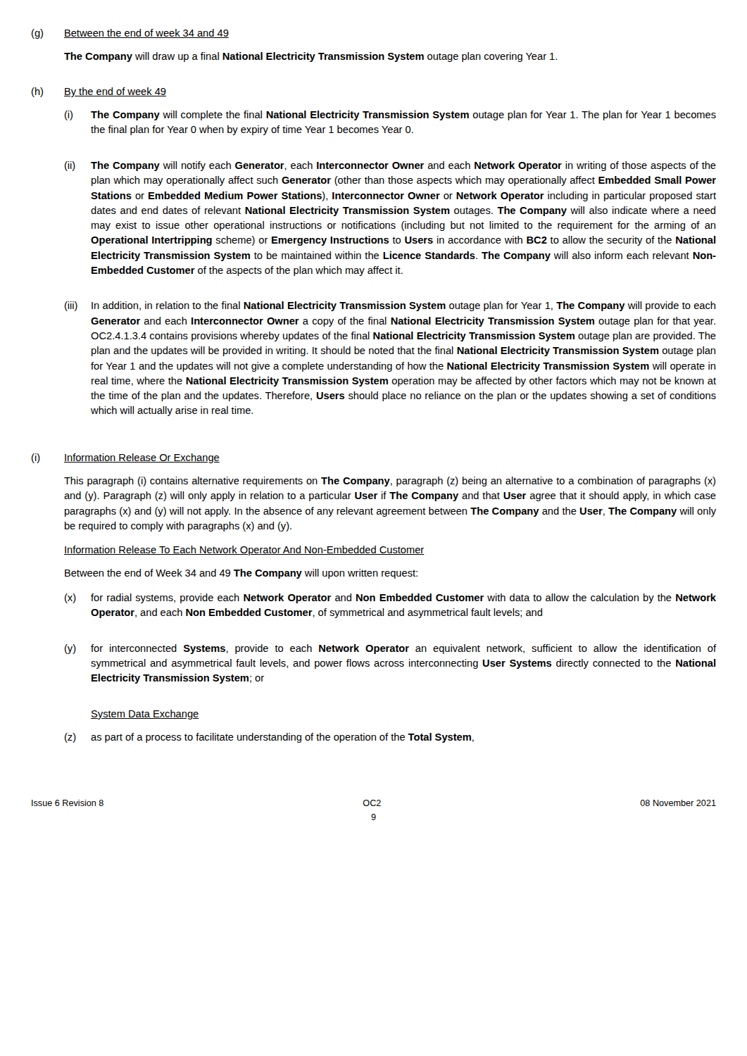(g)
Between the end of week 34 and 49
The Company will draw up a final National Electricity Transmission System outage plan covering Year 1.
(h)
By the end of week 49
(i)
The Company will complete the final National Electricity Transmission System outage plan for Year 1. The plan for Year 1 becomes the final plan for Year 0 when by expiry of time Year 1 becomes Year 0.
(ii)
The Company will notify each Generator, each Interconnector Owner and each Network Operator in writing of those aspects of the plan which may operationally affect such Generator (other than those aspects which may operationally affect Embedded Small Power Stations or Embedded Medium Power Stations), Interconnector Owner or Network Operator including in particular proposed start dates and end dates of relevant National Electricity Transmission System outages. The Company will also indicate where a need may exist to issue other operational instructions or notifications (including but not limited to the requirement for the arming of an Operational Intertripping scheme) or Emergency Instructions to Users in accordance with BC2 to allow the security of the National Electricity Transmission System to be maintained within the Licence Standards. The Company will also inform each relevant Non-Embedded Customer of the aspects of the plan which may affect it.
(iii)
In addition, in relation to the final National Electricity Transmission System outage plan for Year 1, The Company will provide to each Generator and each Interconnector Owner a copy of the final National Electricity Transmission System outage plan for that year. OC2.4.1.3.4 contains provisions whereby updates of the final National Electricity Transmission System outage plan are provided. The plan and the updates will be provided in writing. It should be noted that the final National Electricity Transmission System outage plan for Year 1 and the updates will not give a complete understanding of how the National Electricity Transmission System will operate in real time, where the National Electricity Transmission System operation may be affected by other factors which may not be known at the time of the plan and the updates. Therefore, Users should place no reliance on the plan or the updates showing a set of conditions which will actually arise in real time.
(i)
Information Release Or Exchange
This paragraph (i) contains alternative requirements on The Company, paragraph (z) being an alternative to a combination of paragraphs (x) and (y). Paragraph (z) will only apply in relation to a particular User if The Company and that User agree that it should apply, in which case paragraphs (x) and (y) will not apply. In the absence of any relevant agreement between The Company and the User, The Company will only be required to comply with paragraphs (x) and (y).
Information Release To Each Network Operator And Non-Embedded Customer
Between the end of Week 34 and 49 The Company will upon written request:
(x)
for radial systems, provide each Network Operator and Non Embedded Customer with data to allow the calculation by the Network Operator, and each Non Embedded Customer, of symmetrical and asymmetrical fault levels; and
(y)
for interconnected Systems, provide to each Network Operator an equivalent network, sufficient to allow the identification of symmetrical and asymmetrical fault levels, and power flows across interconnecting User Systems directly connected to the National Electricity Transmission System; or
System Data Exchange
(z)
as part of a process to facilitate understanding of the operation of the Total System,
Issue 6 Revision 8
OC2
08 November 2021
9